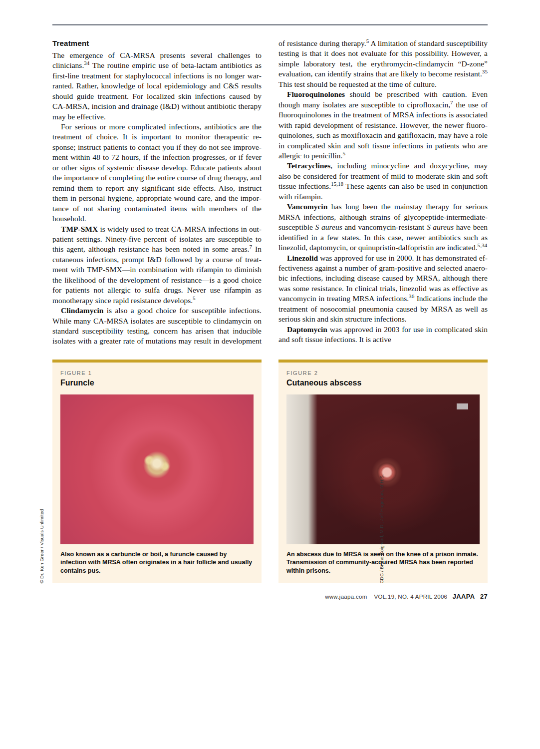Treatment
The emergence of CA-MRSA presents several challenges to clinicians.34 The routine empiric use of beta-lactam antibiotics as first-line treatment for staphylococcal infections is no longer warranted. Rather, knowledge of local epidemiology and C&S results should guide treatment. For localized skin infections caused by CA-MRSA, incision and drainage (I&D) without antibiotic therapy may be effective.
For serious or more complicated infections, antibiotics are the treatment of choice. It is important to monitor therapeutic response; instruct patients to contact you if they do not see improvement within 48 to 72 hours, if the infection progresses, or if fever or other signs of systemic disease develop. Educate patients about the importance of completing the entire course of drug therapy, and remind them to report any significant side effects. Also, instruct them in personal hygiene, appropriate wound care, and the importance of not sharing contaminated items with members of the household.
TMP-SMX is widely used to treat CA-MRSA infections in outpatient settings. Ninety-five percent of isolates are susceptible to this agent, although resistance has been noted in some areas.7 In cutaneous infections, prompt I&D followed by a course of treatment with TMP-SMX—in combination with rifampin to diminish the likelihood of the development of resistance—is a good choice for patients not allergic to sulfa drugs. Never use rifampin as monotherapy since rapid resistance develops.5
Clindamycin is also a good choice for susceptible infections. While many CA-MRSA isolates are susceptible to clindamycin on standard susceptibility testing, concern has arisen that inducible isolates with a greater rate of mutations may result in development of resistance during therapy.5 A limitation of standard susceptibility testing is that it does not evaluate for this possibility. However, a simple laboratory test, the erythromycin-clindamycin “D-zone” evaluation, can identify strains that are likely to become resistant.35 This test should be requested at the time of culture.
Fluoroquinolones should be prescribed with caution. Even though many isolates are susceptible to ciprofloxacin,7 the use of fluoroquinolones in the treatment of MRSA infections is associated with rapid development of resistance. However, the newer fluoroquinolones, such as moxifloxacin and gatifloxacin, may have a role in complicated skin and soft tissue infections in patients who are allergic to penicillin.5
Tetracyclines, including minocycline and doxycycline, may also be considered for treatment of mild to moderate skin and soft tissue infections.15,18 These agents can also be used in conjunction with rifampin.
Vancomycin has long been the mainstay therapy for serious MRSA infections, although strains of glycopeptide-intermediate-susceptible S aureus and vancomycin-resistant S aureus have been identified in a few states. In this case, newer antibiotics such as linezolid, daptomycin, or quinupristin-dalfopristin are indicated.5,34
Linezolid was approved for use in 2000. It has demonstrated effectiveness against a number of gram-positive and selected anaerobic infections, including disease caused by MRSA, although there was some resistance. In clinical trials, linezolid was as effective as vancomycin in treating MRSA infections.36 Indications include the treatment of nosocomial pneumonia caused by MRSA as well as serious skin and skin structure infections.
Daptomycin was approved in 2003 for use in complicated skin and soft tissue infections. It is active
FIGURE 1
Furuncle
Also known as a carbuncle or boil, a furuncle caused by infection with MRSA often originates in a hair follicle and usually contains pus.
© Dr. Ken Greer / Visuals Unlimited
FIGURE 2
Cutaneous abscess
An abscess due to MRSA is seen on the knee of a prison inmate. Transmission of community-acquired MRSA has been reported within prisons.
CDC / Bruno Coignard, M.D.; Jeff Hageman, M.H.S.
www.jaapa.com VOL.19, NO. 4 APRIL 2006 JAAPA 27